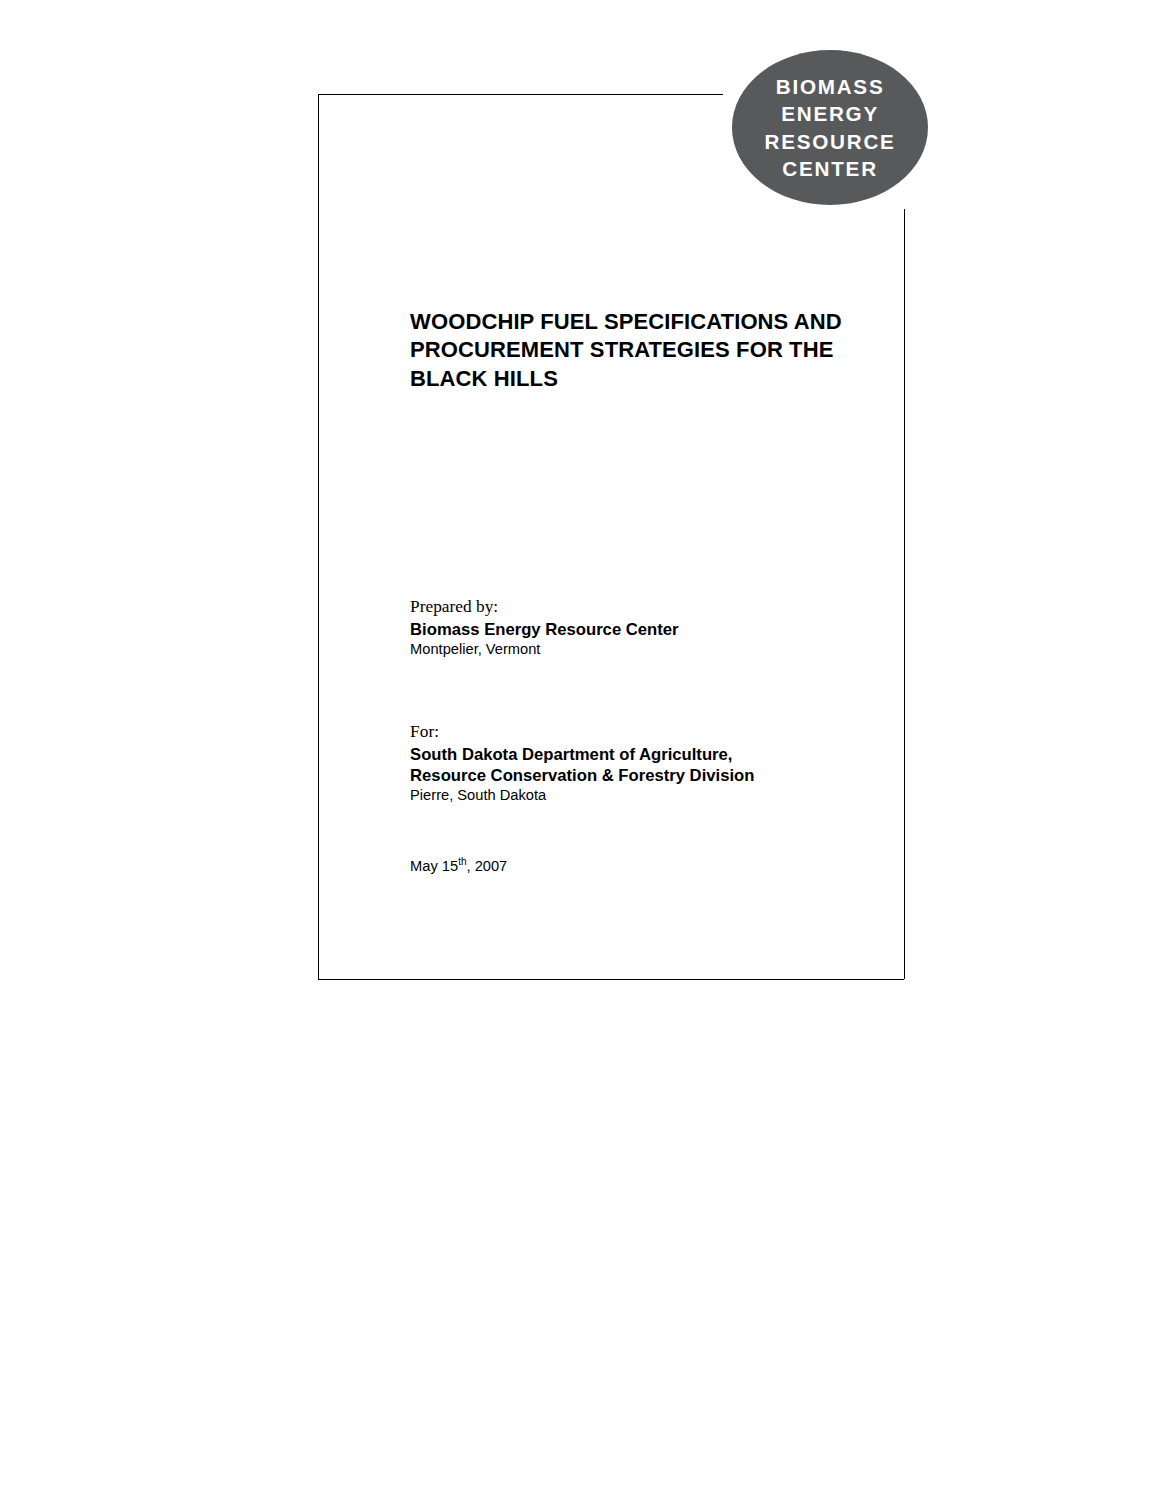Biomass
Energy
Resource
Center
WOODCHIP FUEL SPECIFICATIONS AND PROCUREMENT STRATEGIES FOR THE BLACK HILLS
Prepared by:
Biomass Energy Resource Center
Montpelier, Vermont
For:
South Dakota Department of Agriculture,
Resource Conservation & Forestry Division
Pierre, South Dakota
May 15th, 2007